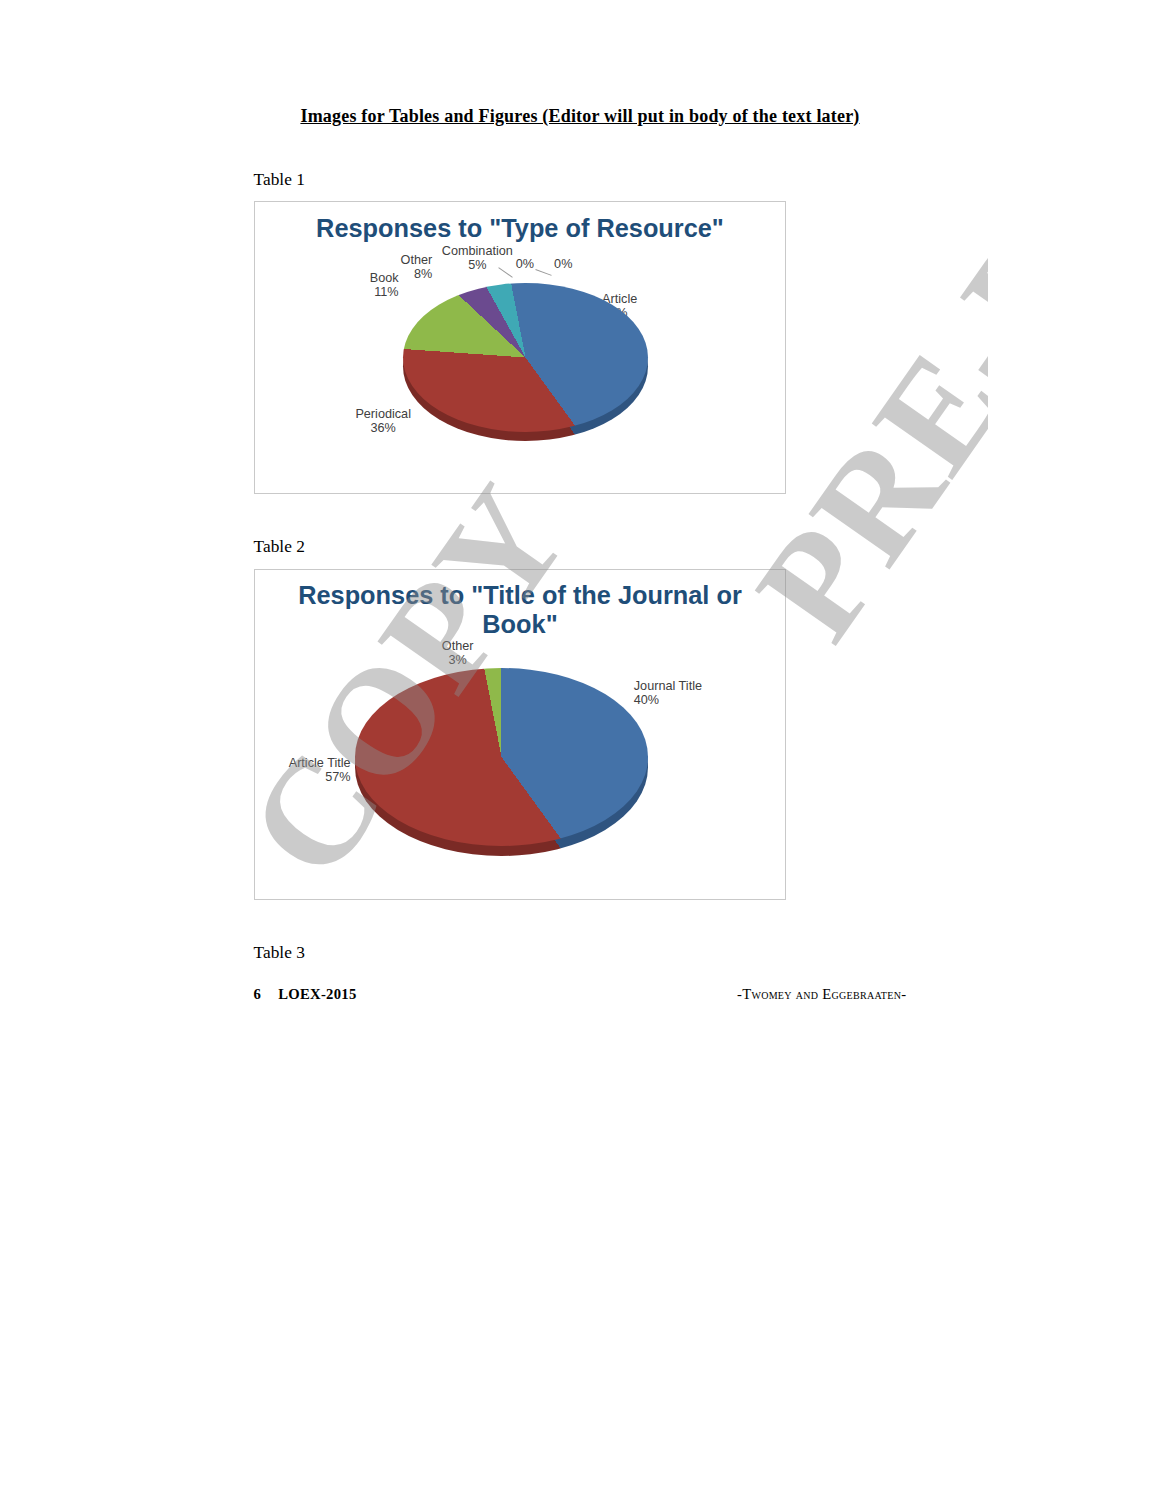PRE-PRINT COPY
Images for Tables and Figures (Editor will put in body of the text later)
Table 1
Responses to "Type of Resource"
Combination
5% 0% 0% Other
8% Book
11% Article
40% Periodical
36%
Table 2
Responses to "Title of the Journal or
Book"
Other
3% Journal Title
40% Article Title
57%
Table 3
6 LOEX-2015
-Twomey and Eggebraaten-